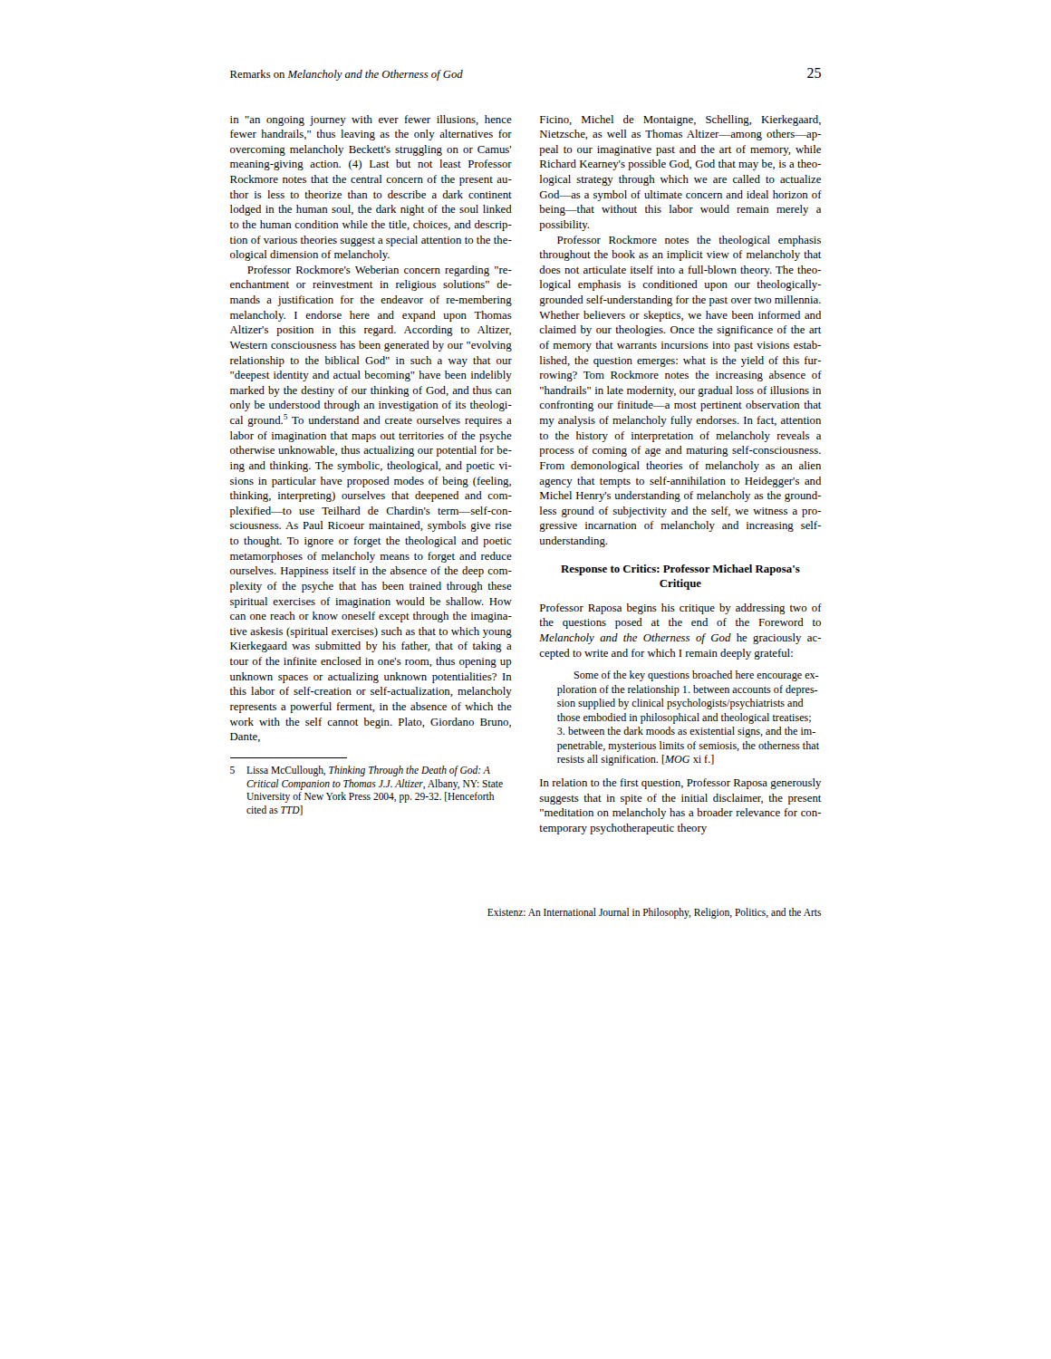Remarks on Melancholy and the Otherness of God
25
in "an ongoing journey with ever fewer illusions, hence fewer handrails," thus leaving as the only alternatives for overcoming melancholy Beckett's struggling on or Camus' meaning-giving action. (4) Last but not least Professor Rockmore notes that the central concern of the present author is less to theorize than to describe a dark continent lodged in the human soul, the dark night of the soul linked to the human condition while the title, choices, and description of various theories suggest a special attention to the theological dimension of melancholy.
Professor Rockmore's Weberian concern regarding "re-enchantment or reinvestment in religious solutions" demands a justification for the endeavor of re-membering melancholy. I endorse here and expand upon Thomas Altizer's position in this regard. According to Altizer, Western consciousness has been generated by our "evolving relationship to the biblical God" in such a way that our "deepest identity and actual becoming" have been indelibly marked by the destiny of our thinking of God, and thus can only be understood through an investigation of its theological ground.5 To understand and create ourselves requires a labor of imagination that maps out territories of the psyche otherwise unknowable, thus actualizing our potential for being and thinking. The symbolic, theological, and poetic visions in particular have proposed modes of being (feeling, thinking, interpreting) ourselves that deepened and complexified—to use Teilhard de Chardin's term—self-consciousness. As Paul Ricoeur maintained, symbols give rise to thought. To ignore or forget the theological and poetic metamorphoses of melancholy means to forget and reduce ourselves. Happiness itself in the absence of the deep complexity of the psyche that has been trained through these spiritual exercises of imagination would be shallow. How can one reach or know oneself except through the imaginative askesis (spiritual exercises) such as that to which young Kierkegaard was submitted by his father, that of taking a tour of the infinite enclosed in one's room, thus opening up unknown spaces or actualizing unknown potentialities? In this labor of self-creation or self-actualization, melancholy represents a powerful ferment, in the absence of which the work with the self cannot begin. Plato, Giordano Bruno, Dante,
5
Lissa McCullough, Thinking Through the Death of God: A Critical Companion to Thomas J.J. Altizer, Albany, NY: State University of New York Press 2004, pp. 29-32. [Henceforth cited as TTD]
Ficino, Michel de Montaigne, Schelling, Kierkegaard, Nietzsche, as well as Thomas Altizer—among others—appeal to our imaginative past and the art of memory, while Richard Kearney's possible God, God that may be, is a theological strategy through which we are called to actualize God—as a symbol of ultimate concern and ideal horizon of being—that without this labor would remain merely a possibility.
Professor Rockmore notes the theological emphasis throughout the book as an implicit view of melancholy that does not articulate itself into a full-blown theory. The theological emphasis is conditioned upon our theologically-grounded self-understanding for the past over two millennia. Whether believers or skeptics, we have been informed and claimed by our theologies. Once the significance of the art of memory that warrants incursions into past visions established, the question emerges: what is the yield of this furrowing? Tom Rockmore notes the increasing absence of "handrails" in late modernity, our gradual loss of illusions in confronting our finitude—a most pertinent observation that my analysis of melancholy fully endorses. In fact, attention to the history of interpretation of melancholy reveals a process of coming of age and maturing self-consciousness. From demonological theories of melancholy as an alien agency that tempts to self-annihilation to Heidegger's and Michel Henry's understanding of melancholy as the groundless ground of subjectivity and the self, we witness a progressive incarnation of melancholy and increasing self-understanding.
Response to Critics: Professor Michael Raposa's Critique
Professor Raposa begins his critique by addressing two of the questions posed at the end of the Foreword to Melancholy and the Otherness of God he graciously accepted to write and for which I remain deeply grateful:
Some of the key questions broached here encourage exploration of the relationship 1. between accounts of depression supplied by clinical psychologists/psychiatrists and those embodied in philosophical and theological treatises; 3. between the dark moods as existential signs, and the impenetrable, mysterious limits of semiosis, the otherness that resists all signification. [MOG xi f.]
In relation to the first question, Professor Raposa generously suggests that in spite of the initial disclaimer, the present "meditation on melancholy has a broader relevance for contemporary psychotherapeutic theory
Existenz: An International Journal in Philosophy, Religion, Politics, and the Arts